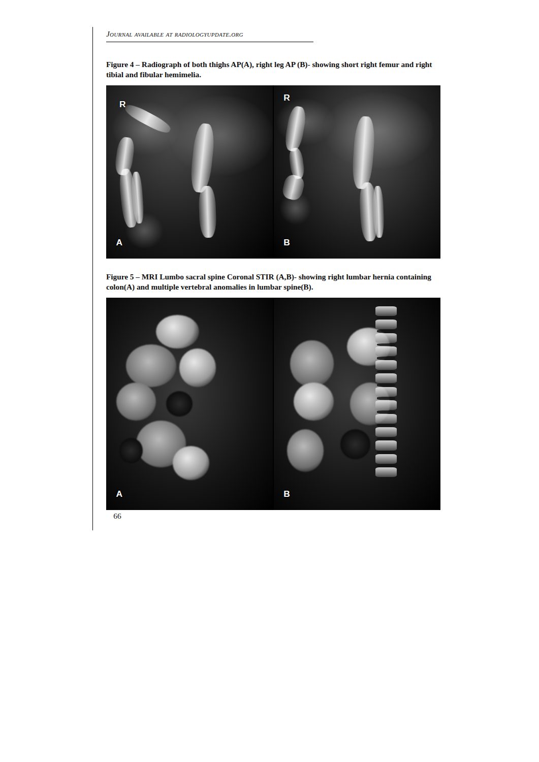Journal available at radiologyupdate.org
Figure 4 – Radiograph of both thighs AP(A), right leg AP (B)- showing short right femur and right tibial and fibular hemimelia.
R
A
R
B
Figure 5 – MRI Lumbo sacral spine Coronal STIR (A,B)- showing right lumbar hernia containing colon(A) and multiple vertebral anomalies in lumbar spine(B).
A
B
66